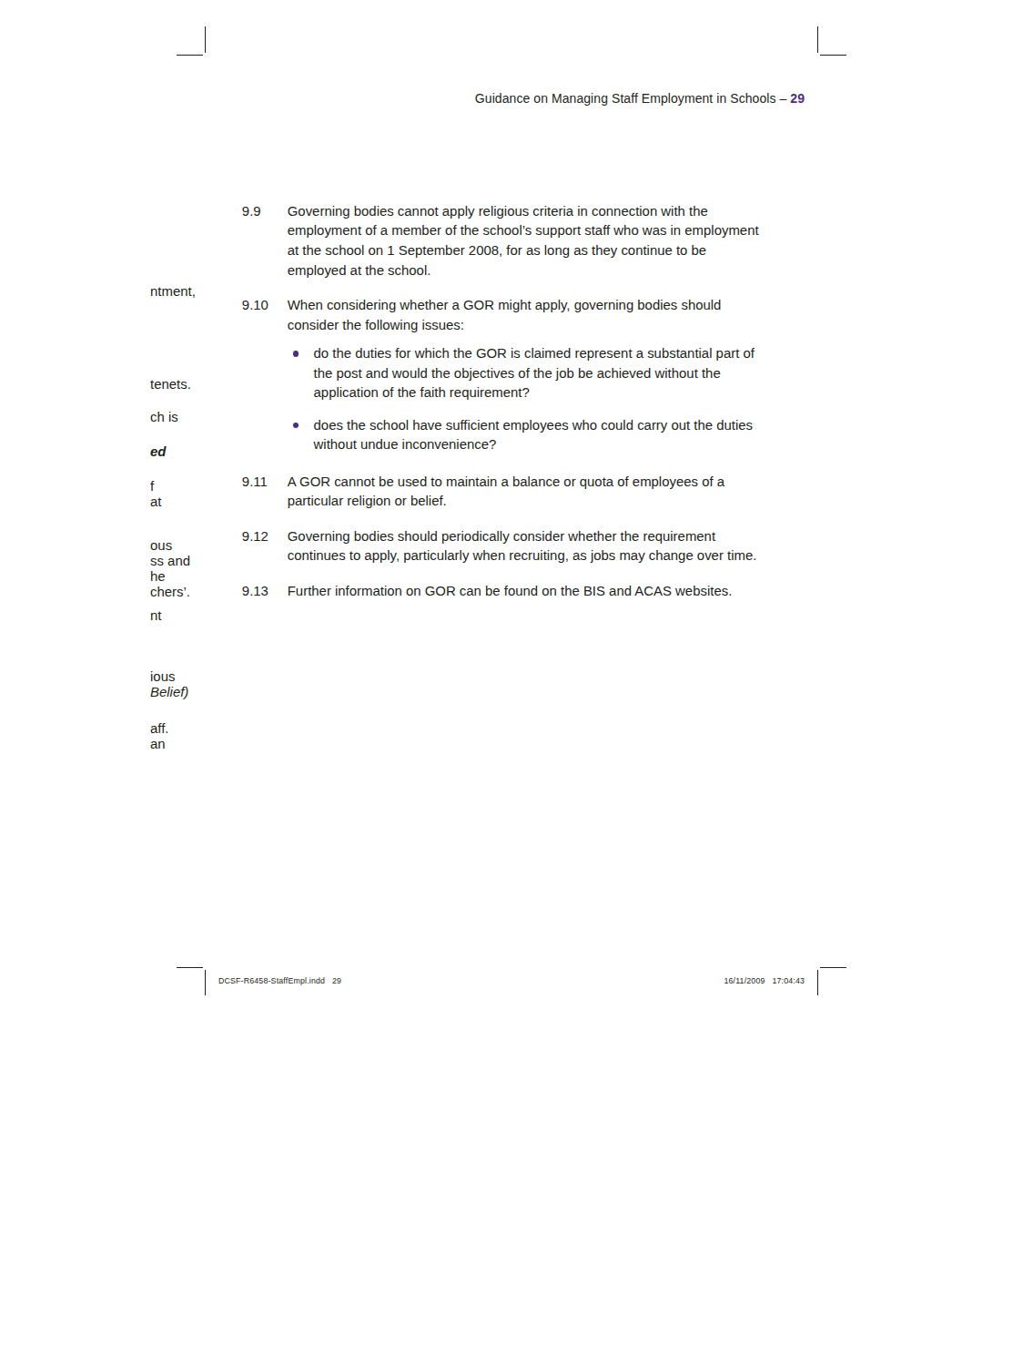Guidance on Managing Staff Employment in Schools – 29
ntment,
tenets.
ch is
ed
f
at
ous
ss and
he
chers’.
nt
ious
Belief)
aff.
an
9.9
Governing bodies cannot apply religious criteria in connection with the employment of a member of the school’s support staff who was in employment at the school on 1 September 2008, for as long as they continue to be employed at the school.
9.10
When considering whether a GOR might apply, governing bodies should consider the following issues:
do the duties for which the GOR is claimed represent a substantial part of the post and would the objectives of the job be achieved without the application of the faith requirement?
does the school have sufficient employees who could carry out the duties without undue inconvenience?
9.11
A GOR cannot be used to maintain a balance or quota of employees of a particular religion or belief.
9.12
Governing bodies should periodically consider whether the requirement continues to apply, particularly when recruiting, as jobs may change over time.
9.13
Further information on GOR can be found on the BIS and ACAS websites.
DCSF-R6458-StaffEmpl.indd 29
16/11/2009 17:04:43